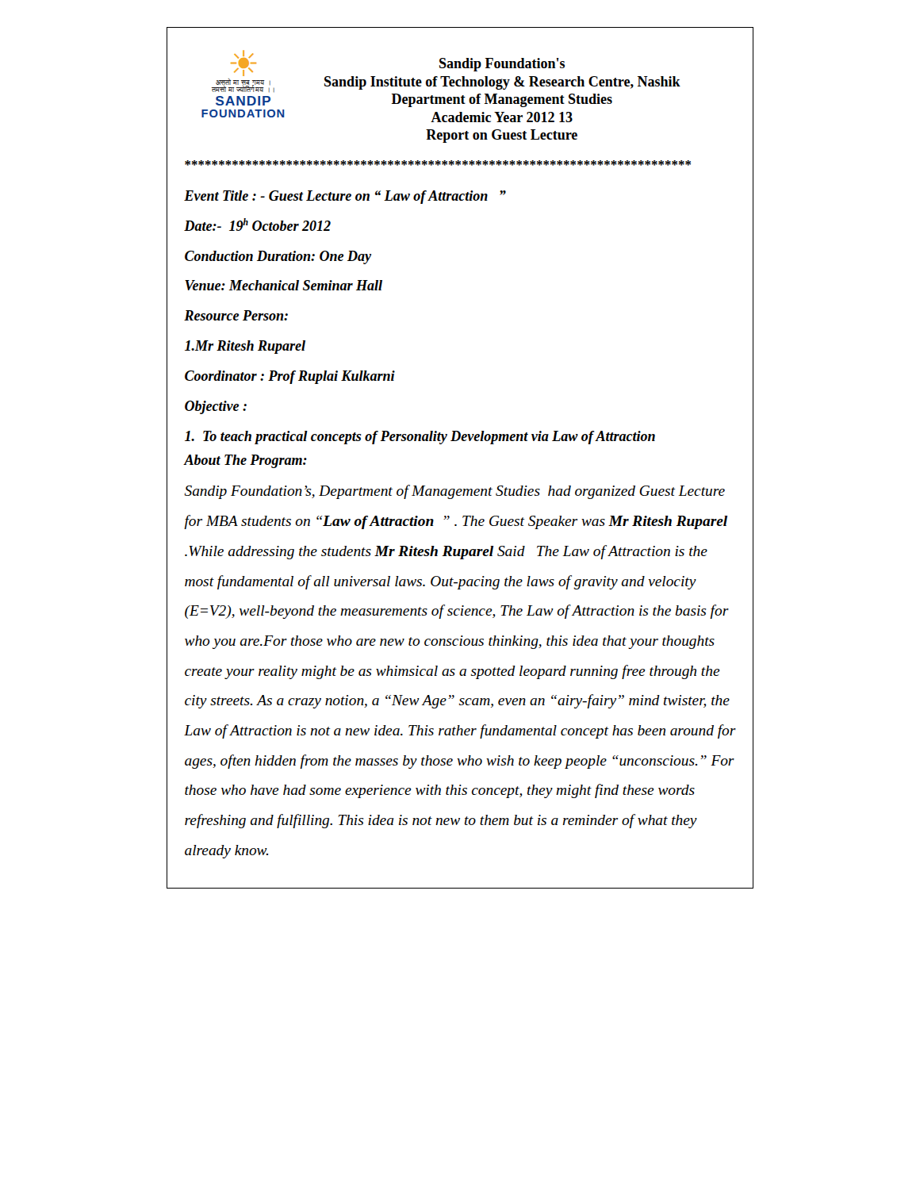☀
असतो मा सद् गमय ।
तमसो मा ज्योतिर्गमय ।।
SANDIP
FOUNDATION
Sandip Foundation's
Sandip Institute of Technology & Research Centre, Nashik
Department of Management Studies
Academic Year 2012 13
Report on Guest Lecture
***************************************************************************
Event Title : - Guest Lecture on “ Law of Attraction ”
Date:- 19h October 2012
Conduction Duration: One Day
Venue: Mechanical Seminar Hall
Resource Person:
1.Mr Ritesh Ruparel
Coordinator : Prof Ruplai Kulkarni
Objective :
1. To teach practical concepts of Personality Development via Law of Attraction
About The Program:
Sandip Foundation’s, Department of Management Studies had organized Guest Lecture for MBA students on “Law of Attraction ” . The Guest Speaker was Mr Ritesh Ruparel .While addressing the students Mr Ritesh Ruparel Said The Law of Attraction is the most fundamental of all universal laws. Out-pacing the laws of gravity and velocity (E=V2), well-beyond the measurements of science, The Law of Attraction is the basis for who you are.For those who are new to conscious thinking, this idea that your thoughts create your reality might be as whimsical as a spotted leopard running free through the city streets. As a crazy notion, a “New Age” scam, even an “airy-fairy” mind twister, the Law of Attraction is not a new idea. This rather fundamental concept has been around for ages, often hidden from the masses by those who wish to keep people “unconscious.” For those who have had some experience with this concept, they might find these words refreshing and fulfilling. This idea is not new to them but is a reminder of what they already know.